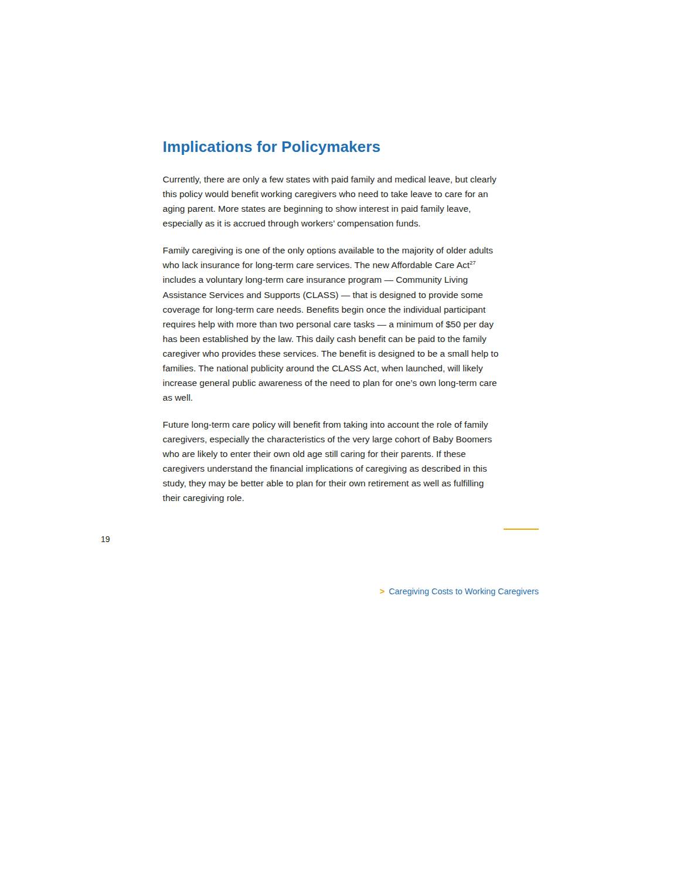Implications for Policymakers
Currently, there are only a few states with paid family and medical leave, but clearly this policy would benefit working caregivers who need to take leave to care for an aging parent. More states are beginning to show interest in paid family leave, especially as it is accrued through workers’ compensation funds.
Family caregiving is one of the only options available to the majority of older adults who lack insurance for long-term care services. The new Affordable Care Act27 includes a voluntary long-term care insurance program — Community Living Assistance Services and Supports (CLASS) — that is designed to provide some coverage for long-term care needs. Benefits begin once the individual participant requires help with more than two personal care tasks — a minimum of $50 per day has been established by the law. This daily cash benefit can be paid to the family caregiver who provides these services. The benefit is designed to be a small help to families. The national publicity around the CLASS Act, when launched, will likely increase general public awareness of the need to plan for one’s own long-term care as well.
Future long-term care policy will benefit from taking into account the role of family caregivers, especially the characteristics of the very large cohort of Baby Boomers who are likely to enter their own old age still caring for their parents. If these caregivers understand the financial implications of caregiving as described in this study, they may be better able to plan for their own retirement as well as fulfilling their caregiving role.
19
> Caregiving Costs to Working Caregivers